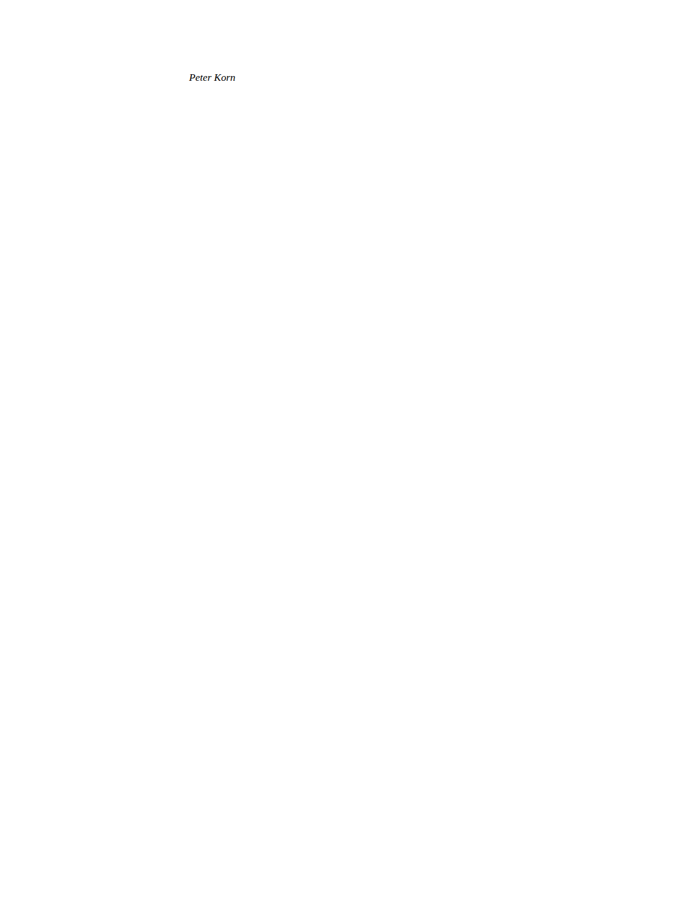Peter Korn